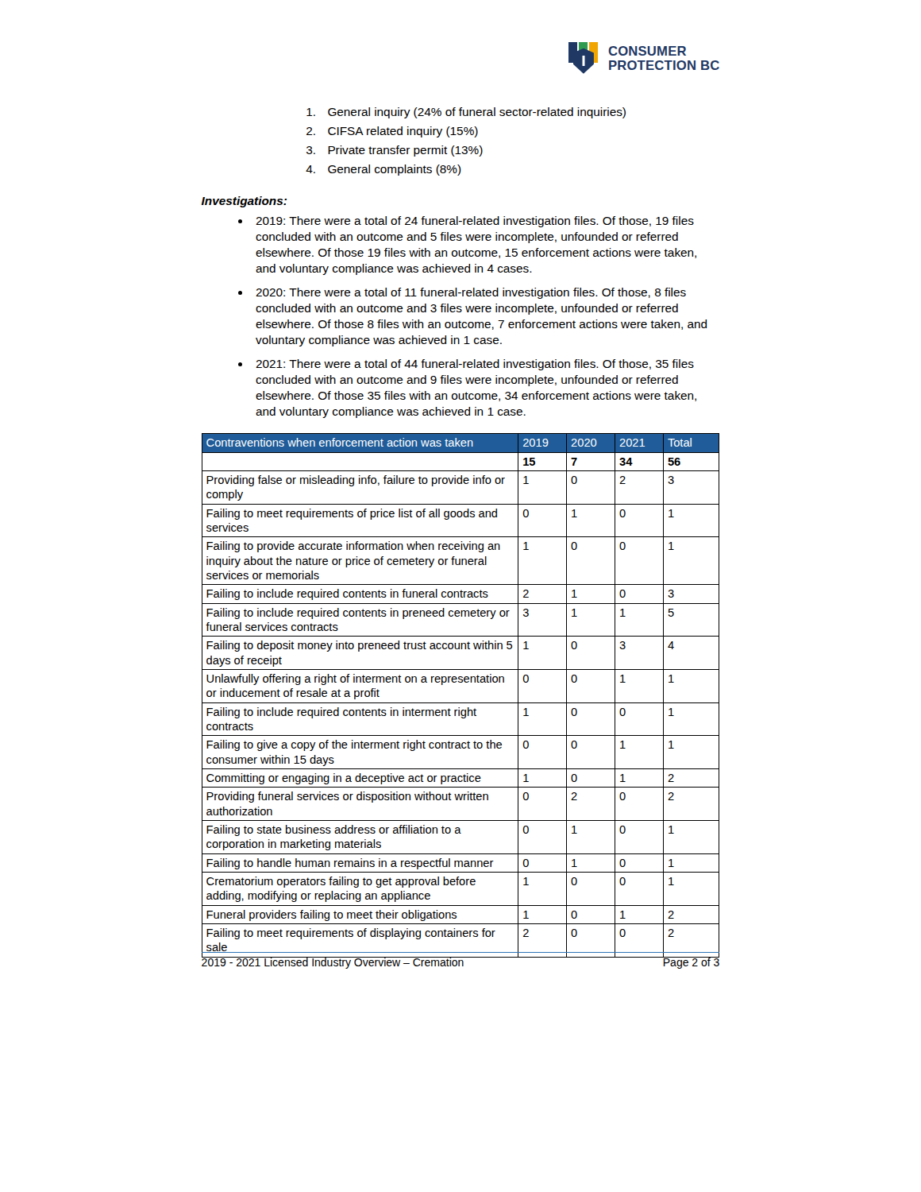CONSUMER
PROTECTION BC
General inquiry (24% of funeral sector-related inquiries)
CIFSA related inquiry (15%)
Private transfer permit (13%)
General complaints (8%)
Investigations:
2019: There were a total of 24 funeral-related investigation files. Of those, 19 files concluded with an outcome and 5 files were incomplete, unfounded or referred elsewhere. Of those 19 files with an outcome, 15 enforcement actions were taken, and voluntary compliance was achieved in 4 cases.
2020: There were a total of 11 funeral-related investigation files. Of those, 8 files concluded with an outcome and 3 files were incomplete, unfounded or referred elsewhere. Of those 8 files with an outcome, 7 enforcement actions were taken, and voluntary compliance was achieved in 1 case.
2021: There were a total of 44 funeral-related investigation files. Of those, 35 files concluded with an outcome and 9 files were incomplete, unfounded or referred elsewhere. Of those 35 files with an outcome, 34 enforcement actions were taken, and voluntary compliance was achieved in 1 case.
| Contraventions when enforcement action was taken | 2019 | 2020 | 2021 | Total |
| --- | --- | --- | --- | --- |
| | 15 | 7 | 34 | 56 |
| Providing false or misleading info, failure to provide info or comply | 1 | 0 | 2 | 3 |
| Failing to meet requirements of price list of all goods and services | 0 | 1 | 0 | 1 |
| Failing to provide accurate information when receiving an inquiry about the nature or price of cemetery or funeral services or memorials | 1 | 0 | 0 | 1 |
| Failing to include required contents in funeral contracts | 2 | 1 | 0 | 3 |
| Failing to include required contents in preneed cemetery or funeral services contracts | 3 | 1 | 1 | 5 |
| Failing to deposit money into preneed trust account within 5 days of receipt | 1 | 0 | 3 | 4 |
| Unlawfully offering a right of interment on a representation or inducement of resale at a profit | 0 | 0 | 1 | 1 |
| Failing to include required contents in interment right contracts | 1 | 0 | 0 | 1 |
| Failing to give a copy of the interment right contract to the consumer within 15 days | 0 | 0 | 1 | 1 |
| Committing or engaging in a deceptive act or practice | 1 | 0 | 1 | 2 |
| Providing funeral services or disposition without written authorization | 0 | 2 | 0 | 2 |
| Failing to state business address or affiliation to a corporation in marketing materials | 0 | 1 | 0 | 1 |
| Failing to handle human remains in a respectful manner | 0 | 1 | 0 | 1 |
| Crematorium operators failing to get approval before adding, modifying or replacing an appliance | 1 | 0 | 0 | 1 |
| Funeral providers failing to meet their obligations | 1 | 0 | 1 | 2 |
| Failing to meet requirements of displaying containers for sale | 2 | 0 | 0 | 2 |
2019 - 2021 Licensed Industry Overview – Cremation Page 2 of 3